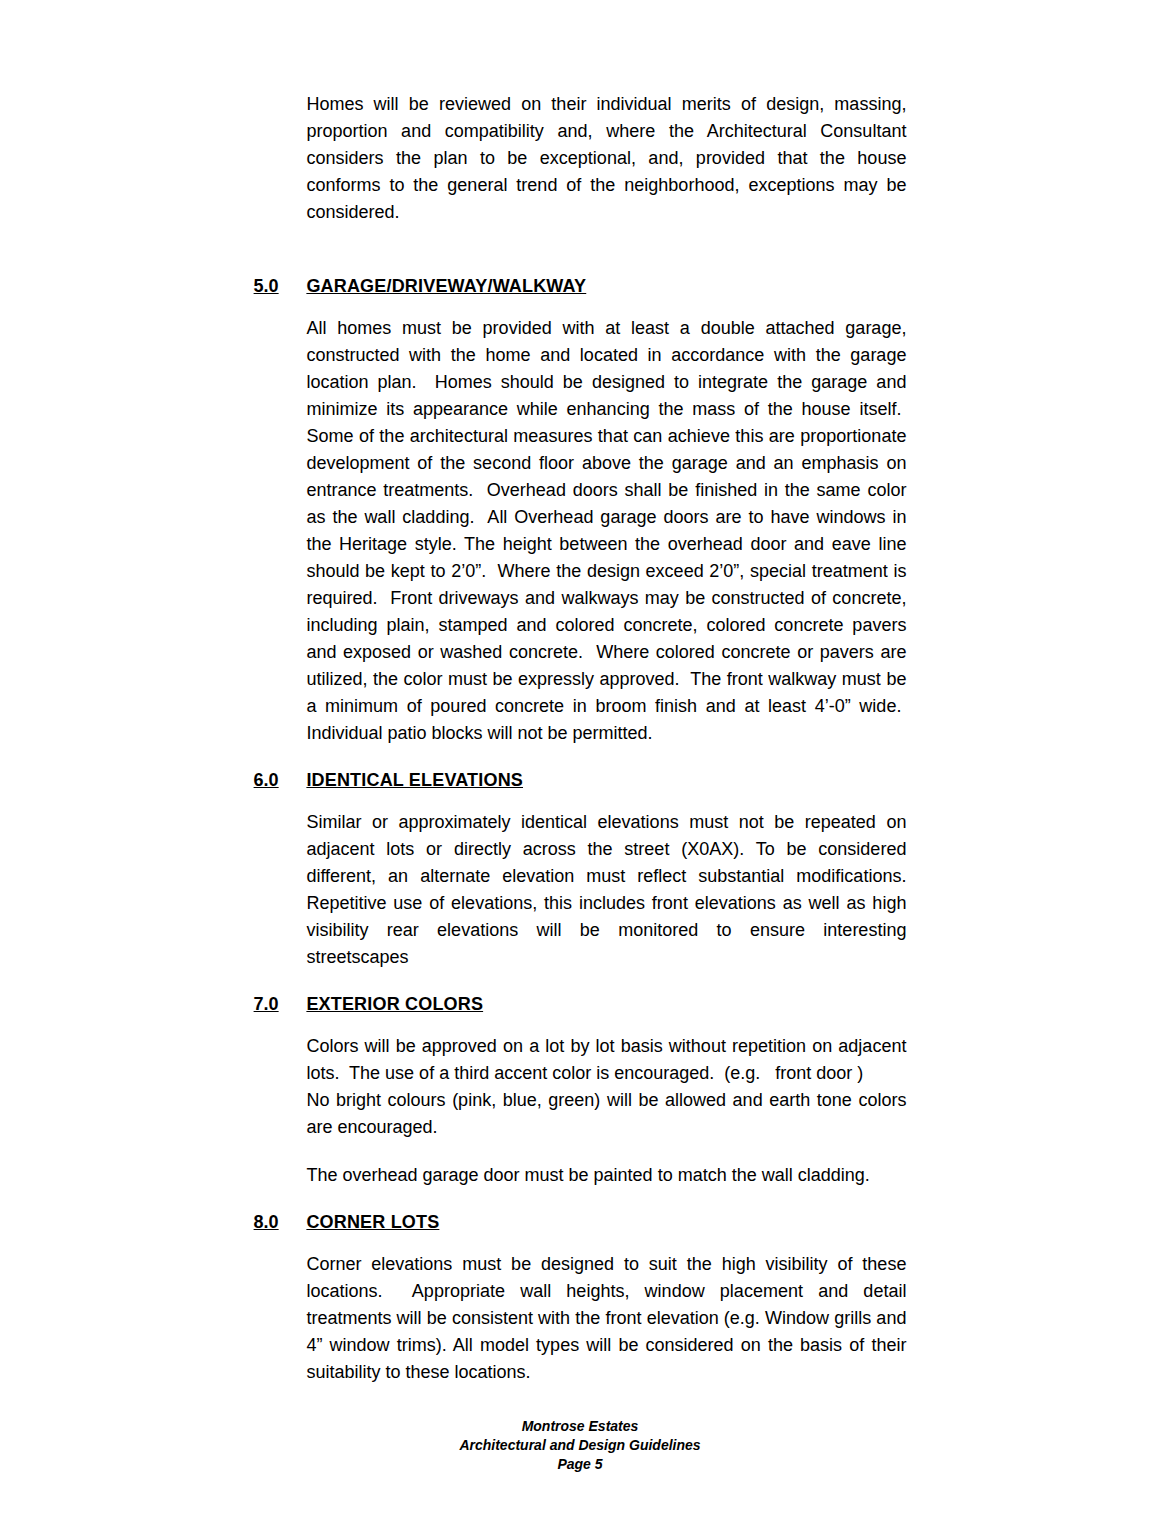Homes will be reviewed on their individual merits of design, massing, proportion and compatibility and, where the Architectural Consultant considers the plan to be exceptional, and, provided that the house conforms to the general trend of the neighborhood, exceptions may be considered.
5.0 GARAGE/DRIVEWAY/WALKWAY
All homes must be provided with at least a double attached garage, constructed with the home and located in accordance with the garage location plan. Homes should be designed to integrate the garage and minimize its appearance while enhancing the mass of the house itself. Some of the architectural measures that can achieve this are proportionate development of the second floor above the garage and an emphasis on entrance treatments. Overhead doors shall be finished in the same color as the wall cladding. All Overhead garage doors are to have windows in the Heritage style. The height between the overhead door and eave line should be kept to 2’0”. Where the design exceed 2’0”, special treatment is required. Front driveways and walkways may be constructed of concrete, including plain, stamped and colored concrete, colored concrete pavers and exposed or washed concrete. Where colored concrete or pavers are utilized, the color must be expressly approved. The front walkway must be a minimum of poured concrete in broom finish and at least 4’-0” wide. Individual patio blocks will not be permitted.
6.0 IDENTICAL ELEVATIONS
Similar or approximately identical elevations must not be repeated on adjacent lots or directly across the street (X0AX). To be considered different, an alternate elevation must reflect substantial modifications. Repetitive use of elevations, this includes front elevations as well as high visibility rear elevations will be monitored to ensure interesting streetscapes
7.0 EXTERIOR COLORS
Colors will be approved on a lot by lot basis without repetition on adjacent lots. The use of a third accent color is encouraged. (e.g. front door )
No bright colours (pink, blue, green) will be allowed and earth tone colors are encouraged.
The overhead garage door must be painted to match the wall cladding.
8.0 CORNER LOTS
Corner elevations must be designed to suit the high visibility of these locations. Appropriate wall heights, window placement and detail treatments will be consistent with the front elevation (e.g. Window grills and 4” window trims). All model types will be considered on the basis of their suitability to these locations.
Montrose Estates
Architectural and Design Guidelines
Page 5